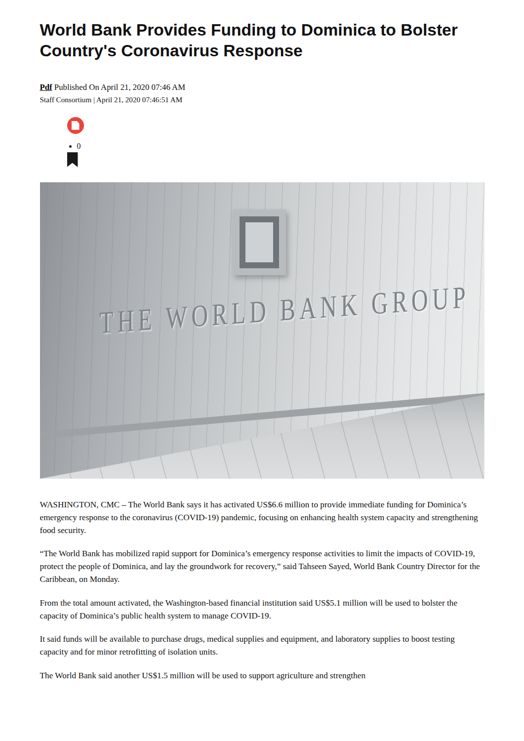World Bank Provides Funding to Dominica to Bolster Country's Coronavirus Response
Pdf Published On April 21, 2020 07:46 AM
Staff Consortium | April 21, 2020 07:46:51 AM
0
THE WORLD BANK GROUP
WASHINGTON, CMC – The World Bank says it has activated US$6.6 million to provide immediate funding for Dominica’s emergency response to the coronavirus (COVID-19) pandemic, focusing on enhancing health system capacity and strengthening food security.
“The World Bank has mobilized rapid support for Dominica’s emergency response activities to limit the impacts of COVID-19, protect the people of Dominica, and lay the groundwork for recovery,” said Tahseen Sayed, World Bank Country Director for the Caribbean, on Monday.
From the total amount activated, the Washington-based financial institution said US$5.1 million will be used to bolster the capacity of Dominica’s public health system to manage COVID-19.
It said funds will be available to purchase drugs, medical supplies and equipment, and laboratory supplies to boost testing capacity and for minor retrofitting of isolation units.
The World Bank said another US$1.5 million will be used to support agriculture and strengthen